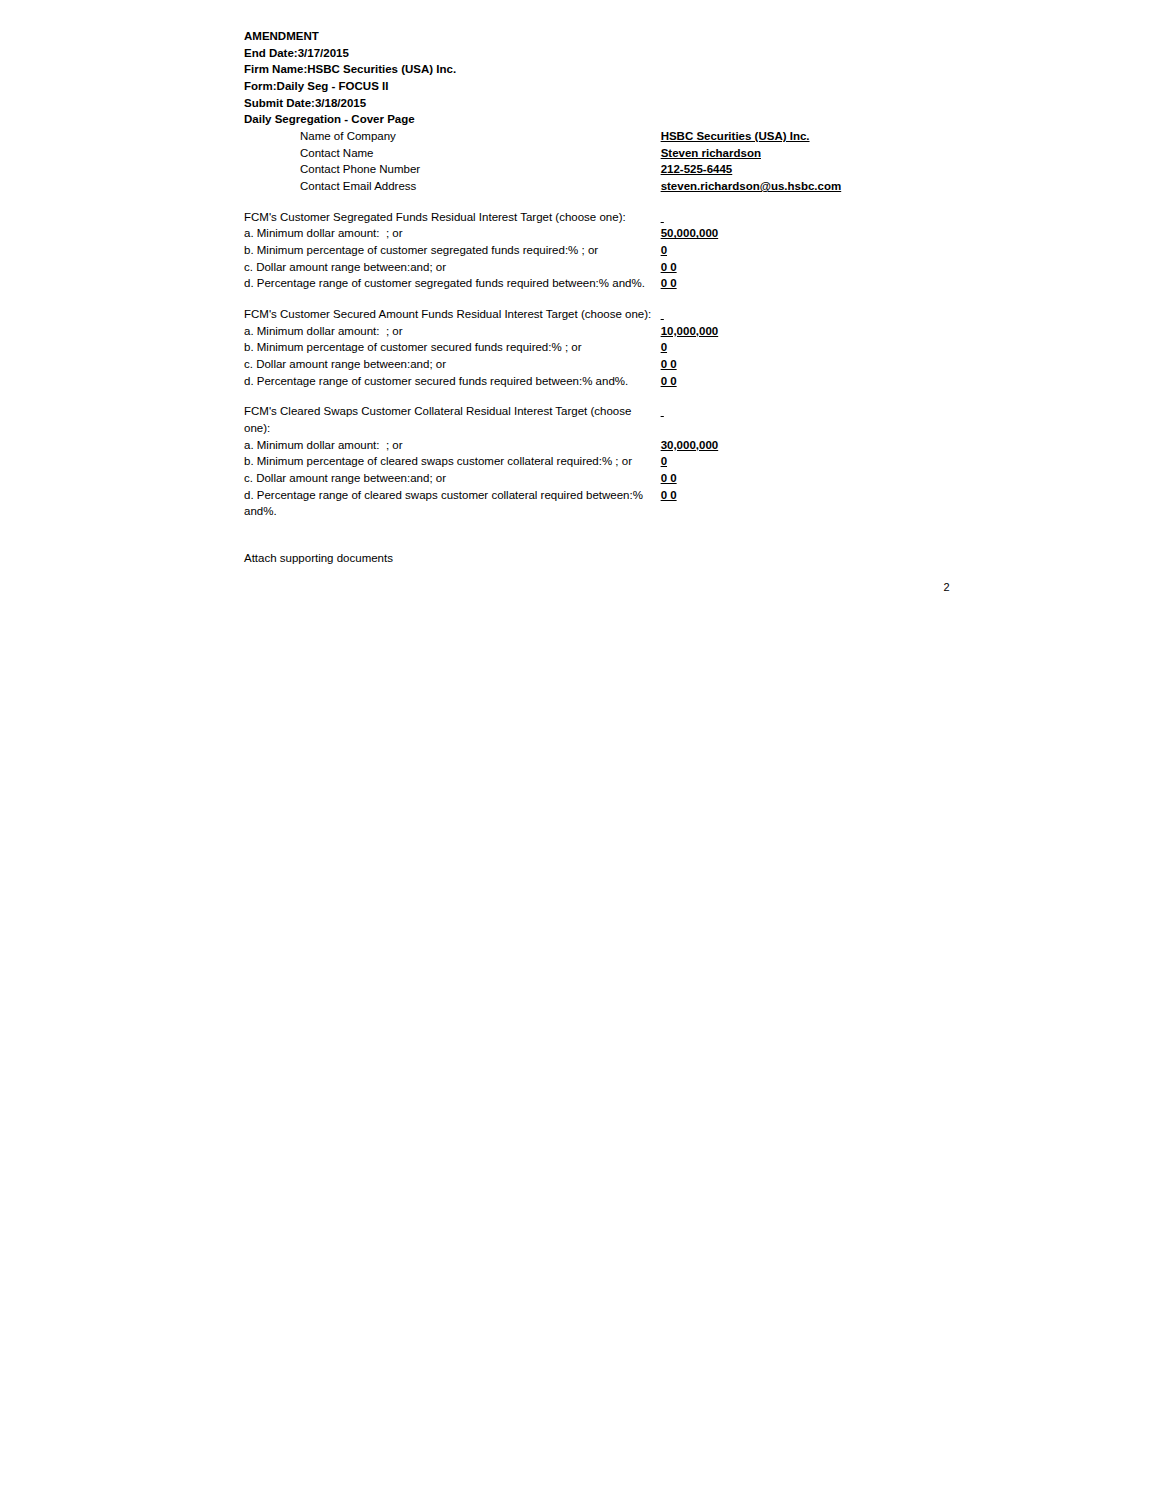AMENDMENT
End Date:3/17/2015
Firm Name:HSBC Securities (USA) Inc.
Form:Daily Seg - FOCUS II
Submit Date:3/18/2015
Daily Segregation - Cover Page
| Name of Company | HSBC Securities (USA) Inc. |
| Contact Name | Steven richardson |
| Contact Phone Number | 212-525-6445 |
| Contact Email Address | steven.richardson@us.hsbc.com |
| FCM's Customer Segregated Funds Residual Interest Target (choose one): | |
| a. Minimum dollar amount: ; or | 50,000,000 |
| b. Minimum percentage of customer segregated funds required:% ; or | 0 |
| c. Dollar amount range between:and; or | 0 0 |
| d. Percentage range of customer segregated funds required between:% and%. | 0 0 |
| FCM's Customer Secured Amount Funds Residual Interest Target (choose one): | |
| a. Minimum dollar amount: ; or | 10,000,000 |
| b. Minimum percentage of customer secured funds required:% ; or | 0 |
| c. Dollar amount range between:and; or | 0 0 |
| d. Percentage range of customer secured funds required between:% and%. | 0 0 |
| FCM's Cleared Swaps Customer Collateral Residual Interest Target (choose one): | |
| a. Minimum dollar amount: ; or | 30,000,000 |
| b. Minimum percentage of cleared swaps customer collateral required:% ; or | 0 |
| c. Dollar amount range between:and; or | 0 0 |
| d. Percentage range of cleared swaps customer collateral required between:% and%. | 0 0 |
Attach supporting documents
2